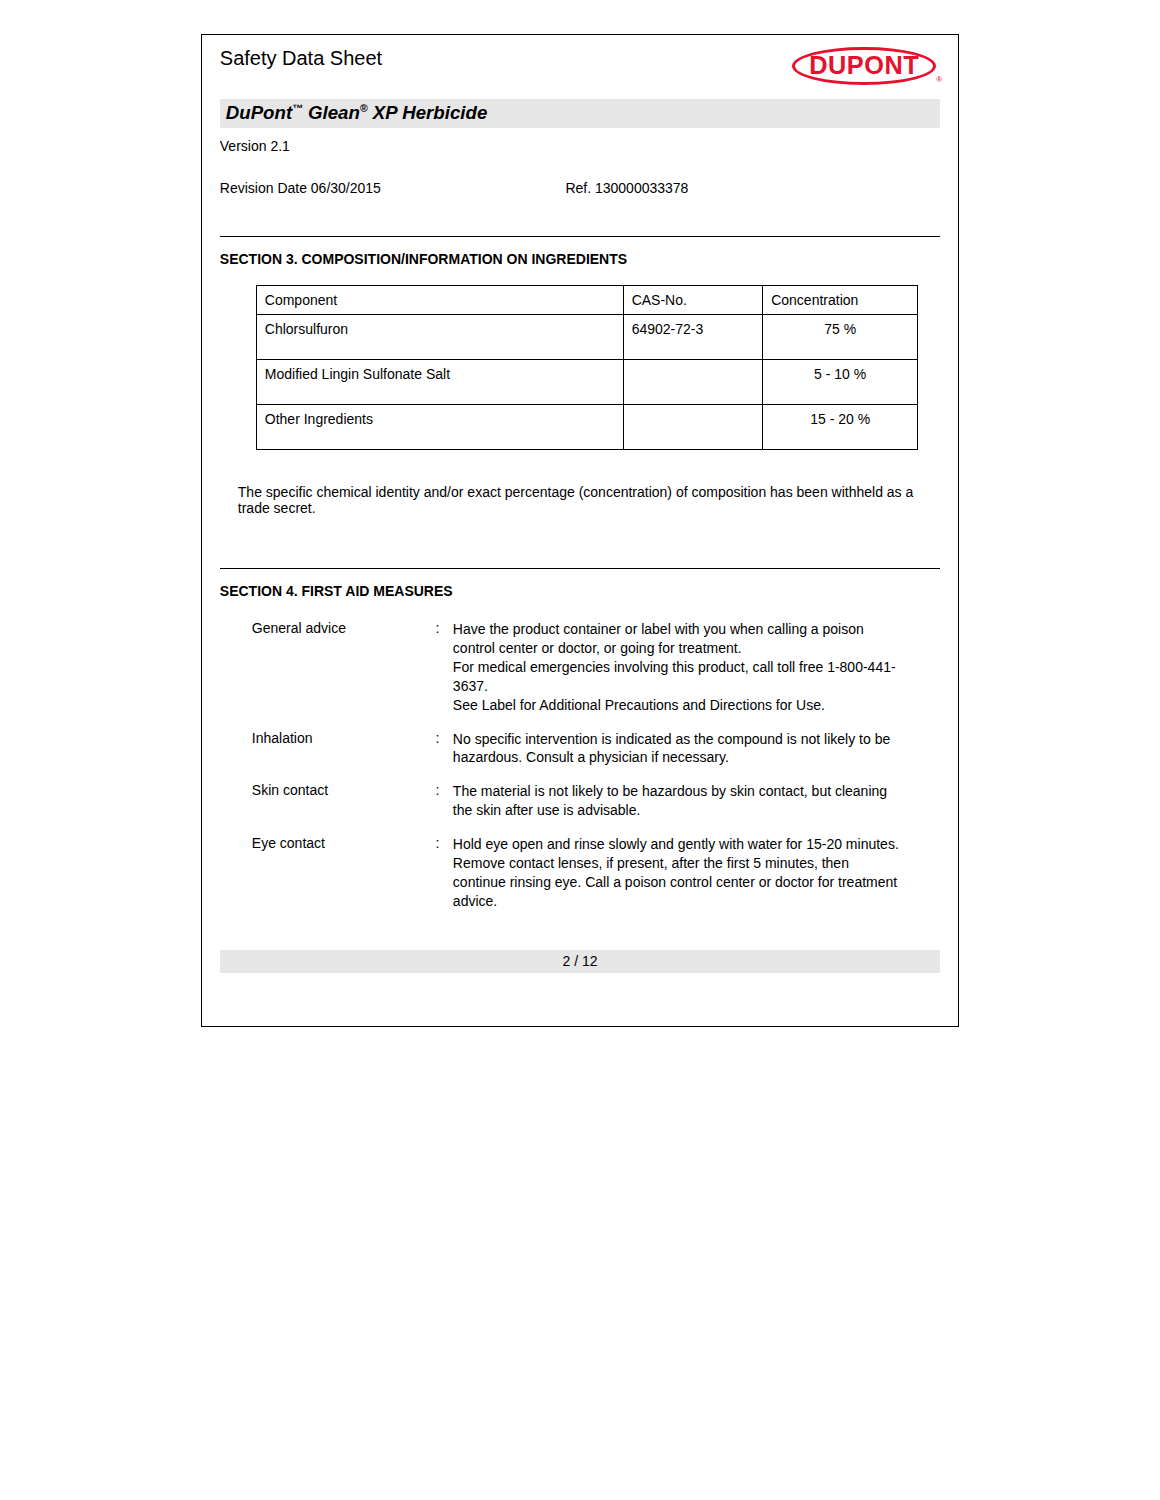Safety Data Sheet
DUPONT®
DuPont™ Glean® XP Herbicide
Version 2.1
Revision Date 06/30/2015
Ref. 130000033378
SECTION 3. COMPOSITION/INFORMATION ON INGREDIENTS
| Component | CAS-No. | Concentration |
| Chlorsulfuron | 64902-72-3 | 75 % |
| Modified Lingin Sulfonate Salt | | 5 - 10 % |
| Other Ingredients | | 15 - 20 % |
The specific chemical identity and/or exact percentage (concentration) of composition has been withheld as a trade secret.
SECTION 4. FIRST AID MEASURES
| General advice | : | Have the product container or label with you when calling a poison control center or doctor, or going for treatment. For medical emergencies involving this product, call toll free 1-800-441-3637. See Label for Additional Precautions and Directions for Use. |
| Inhalation | : | No specific intervention is indicated as the compound is not likely to be hazardous. Consult a physician if necessary. |
| Skin contact | : | The material is not likely to be hazardous by skin contact, but cleaning the skin after use is advisable. |
| Eye contact | : | Hold eye open and rinse slowly and gently with water for 15-20 minutes. Remove contact lenses, if present, after the first 5 minutes, then continue rinsing eye. Call a poison control center or doctor for treatment advice. |
2 / 12